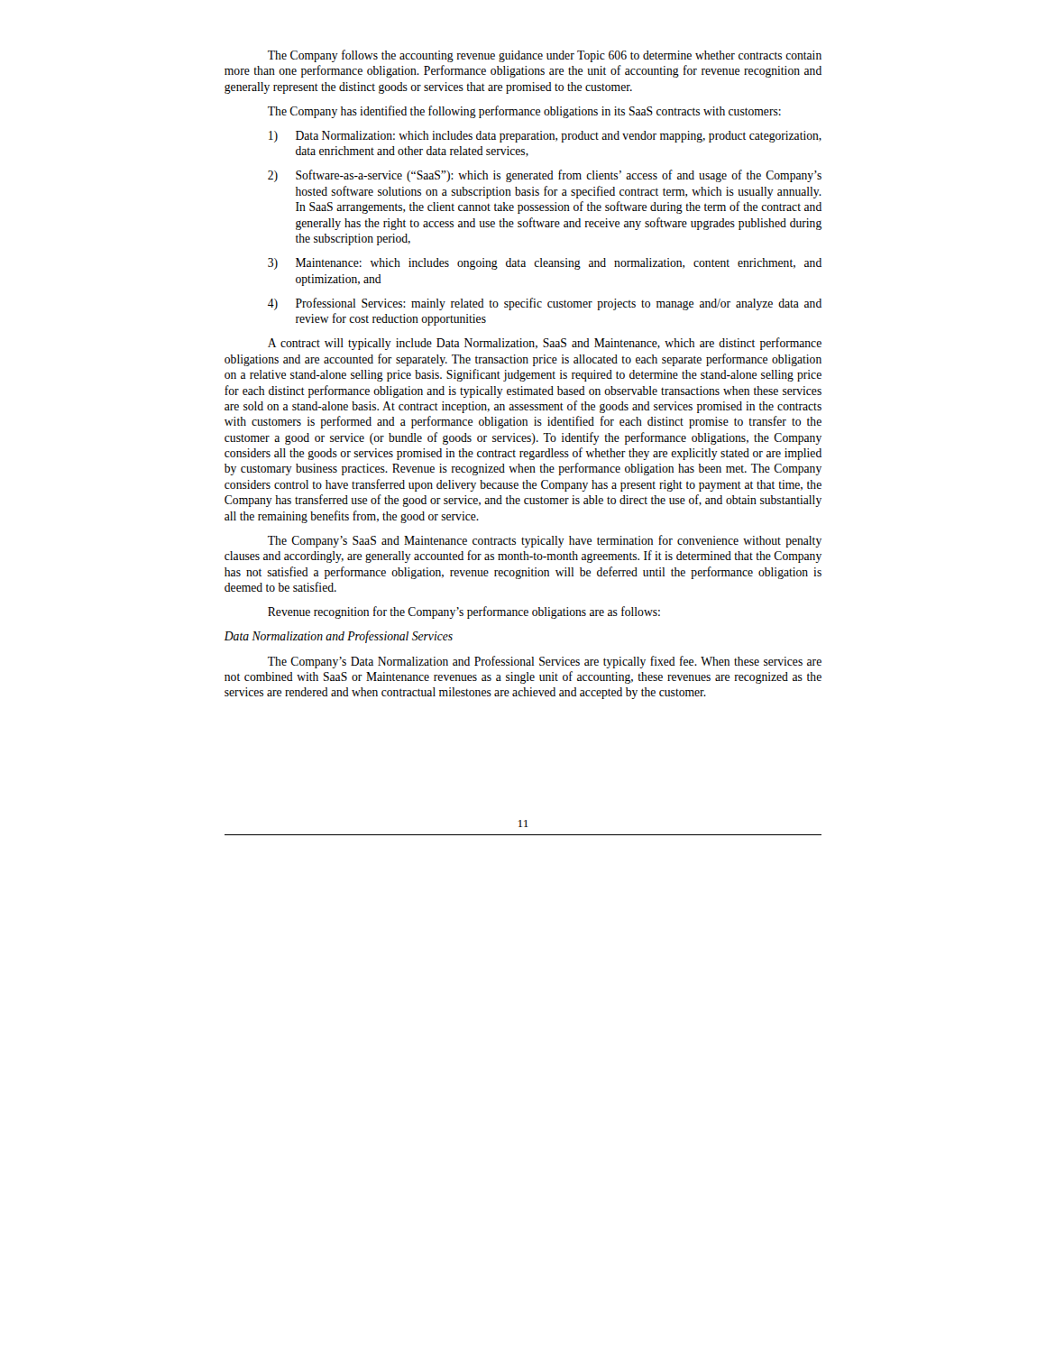The Company follows the accounting revenue guidance under Topic 606 to determine whether contracts contain more than one performance obligation. Performance obligations are the unit of accounting for revenue recognition and generally represent the distinct goods or services that are promised to the customer.
The Company has identified the following performance obligations in its SaaS contracts with customers:
1)
Data Normalization: which includes data preparation, product and vendor mapping, product categorization, data enrichment and other data related services,
2)
Software-as-a-service (“SaaS”): which is generated from clients’ access of and usage of the Company’s hosted software solutions on a subscription basis for a specified contract term, which is usually annually. In SaaS arrangements, the client cannot take possession of the software during the term of the contract and generally has the right to access and use the software and receive any software upgrades published during the subscription period,
3)
Maintenance: which includes ongoing data cleansing and normalization, content enrichment, and optimization, and
4)
Professional Services: mainly related to specific customer projects to manage and/or analyze data and review for cost reduction opportunities
A contract will typically include Data Normalization, SaaS and Maintenance, which are distinct performance obligations and are accounted for separately. The transaction price is allocated to each separate performance obligation on a relative stand-alone selling price basis. Significant judgement is required to determine the stand-alone selling price for each distinct performance obligation and is typically estimated based on observable transactions when these services are sold on a stand-alone basis. At contract inception, an assessment of the goods and services promised in the contracts with customers is performed and a performance obligation is identified for each distinct promise to transfer to the customer a good or service (or bundle of goods or services). To identify the performance obligations, the Company considers all the goods or services promised in the contract regardless of whether they are explicitly stated or are implied by customary business practices. Revenue is recognized when the performance obligation has been met. The Company considers control to have transferred upon delivery because the Company has a present right to payment at that time, the Company has transferred use of the good or service, and the customer is able to direct the use of, and obtain substantially all the remaining benefits from, the good or service.
The Company’s SaaS and Maintenance contracts typically have termination for convenience without penalty clauses and accordingly, are generally accounted for as month-to-month agreements. If it is determined that the Company has not satisfied a performance obligation, revenue recognition will be deferred until the performance obligation is deemed to be satisfied.
Revenue recognition for the Company’s performance obligations are as follows:
Data Normalization and Professional Services
The Company’s Data Normalization and Professional Services are typically fixed fee. When these services are not combined with SaaS or Maintenance revenues as a single unit of accounting, these revenues are recognized as the services are rendered and when contractual milestones are achieved and accepted by the customer.
11